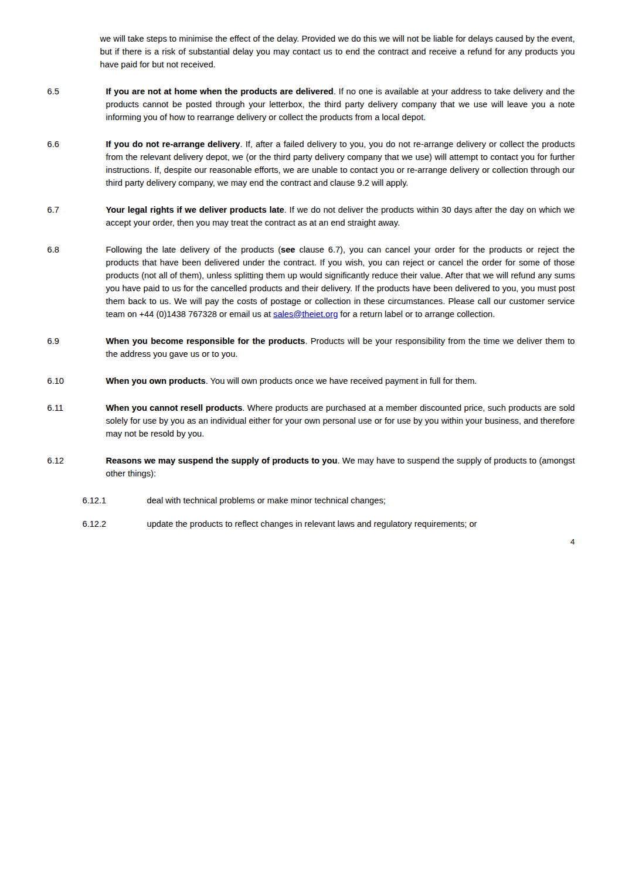we will take steps to minimise the effect of the delay. Provided we do this we will not be liable for delays caused by the event, but if there is a risk of substantial delay you may contact us to end the contract and receive a refund for any products you have paid for but not received.
6.5
If you are not at home when the products are delivered. If no one is available at your address to take delivery and the products cannot be posted through your letterbox, the third party delivery company that we use will leave you a note informing you of how to rearrange delivery or collect the products from a local depot.
6.6
If you do not re-arrange delivery. If, after a failed delivery to you, you do not re-arrange delivery or collect the products from the relevant delivery depot, we (or the third party delivery company that we use) will attempt to contact you for further instructions. If, despite our reasonable efforts, we are unable to contact you or re-arrange delivery or collection through our third party delivery company, we may end the contract and clause 9.2 will apply.
6.7
Your legal rights if we deliver products late. If we do not deliver the products within 30 days after the day on which we accept your order, then you may treat the contract as at an end straight away.
6.8
Following the late delivery of the products (see clause 6.7), you can cancel your order for the products or reject the products that have been delivered under the contract. If you wish, you can reject or cancel the order for some of those products (not all of them), unless splitting them up would significantly reduce their value. After that we will refund any sums you have paid to us for the cancelled products and their delivery. If the products have been delivered to you, you must post them back to us. We will pay the costs of postage or collection in these circumstances. Please call our customer service team on +44 (0)1438 767328 or email us at sales@theiet.org for a return label or to arrange collection.
6.9
When you become responsible for the products. Products will be your responsibility from the time we deliver them to the address you gave us or to you.
6.10
When you own products. You will own products once we have received payment in full for them.
6.11
When you cannot resell products. Where products are purchased at a member discounted price, such products are sold solely for use by you as an individual either for your own personal use or for use by you within your business, and therefore may not be resold by you.
6.12
Reasons we may suspend the supply of products to you. We may have to suspend the supply of products to (amongst other things):
6.12.1
deal with technical problems or make minor technical changes;
6.12.2
update the products to reflect changes in relevant laws and regulatory requirements; or
4